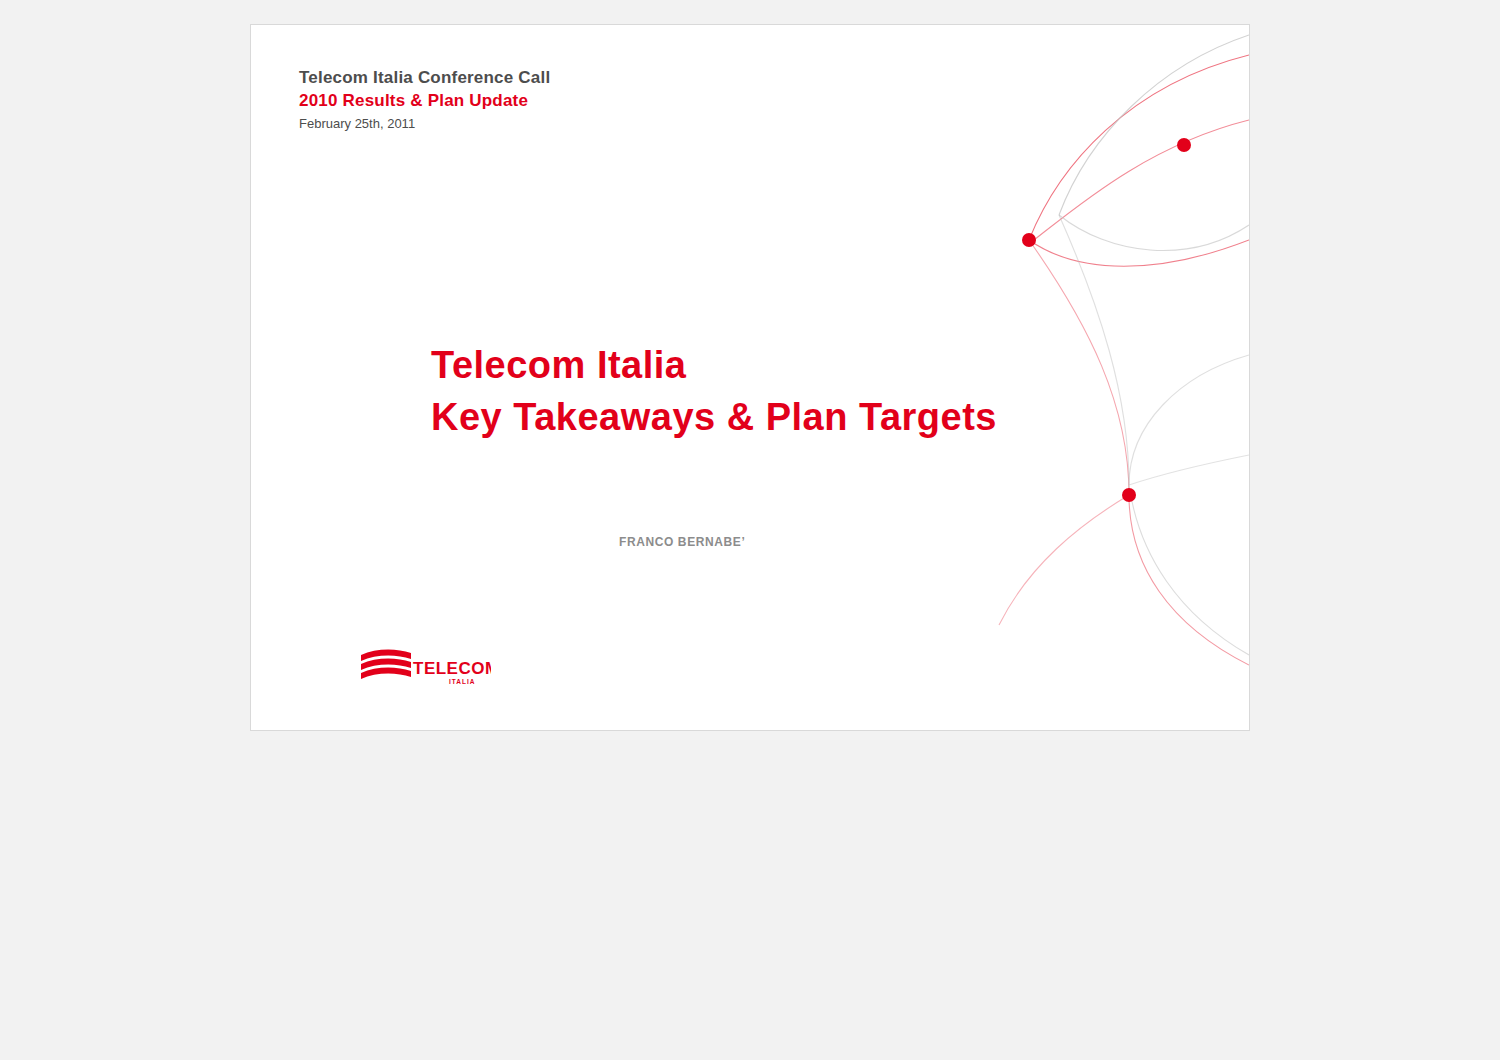Telecom Italia Conference Call
2010 Results & Plan Update
February 25th, 2011
Telecom Italia
Key Takeaways & Plan Targets
FRANCO BERNABE’
TELECOM ITALIA